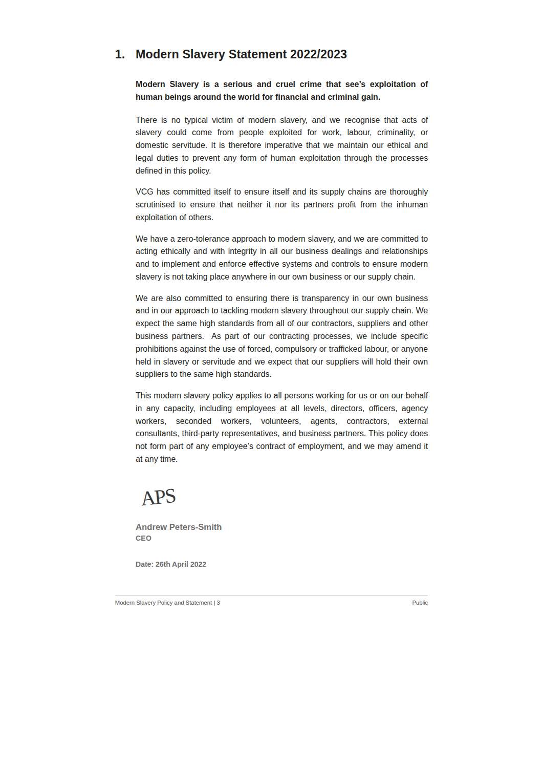1. Modern Slavery Statement 2022/2023
Modern Slavery is a serious and cruel crime that see’s exploitation of human beings around the world for financial and criminal gain.
There is no typical victim of modern slavery, and we recognise that acts of slavery could come from people exploited for work, labour, criminality, or domestic servitude. It is therefore imperative that we maintain our ethical and legal duties to prevent any form of human exploitation through the processes defined in this policy.
VCG has committed itself to ensure itself and its supply chains are thoroughly scrutinised to ensure that neither it nor its partners profit from the inhuman exploitation of others.
We have a zero-tolerance approach to modern slavery, and we are committed to acting ethically and with integrity in all our business dealings and relationships and to implement and enforce effective systems and controls to ensure modern slavery is not taking place anywhere in our own business or our supply chain.
We are also committed to ensuring there is transparency in our own business and in our approach to tackling modern slavery throughout our supply chain. We expect the same high standards from all of our contractors, suppliers and other business partners. As part of our contracting processes, we include specific prohibitions against the use of forced, compulsory or trafficked labour, or anyone held in slavery or servitude and we expect that our suppliers will hold their own suppliers to the same high standards.
This modern slavery policy applies to all persons working for us or on our behalf in any capacity, including employees at all levels, directors, officers, agency workers, seconded workers, volunteers, agents, contractors, external consultants, third-party representatives, and business partners. This policy does not form part of any employee’s contract of employment, and we may amend it at any time.
APS
Andrew Peters-Smith
CEO
Date: 26th April 2022
Modern Slavery Policy and Statement | 3 Public